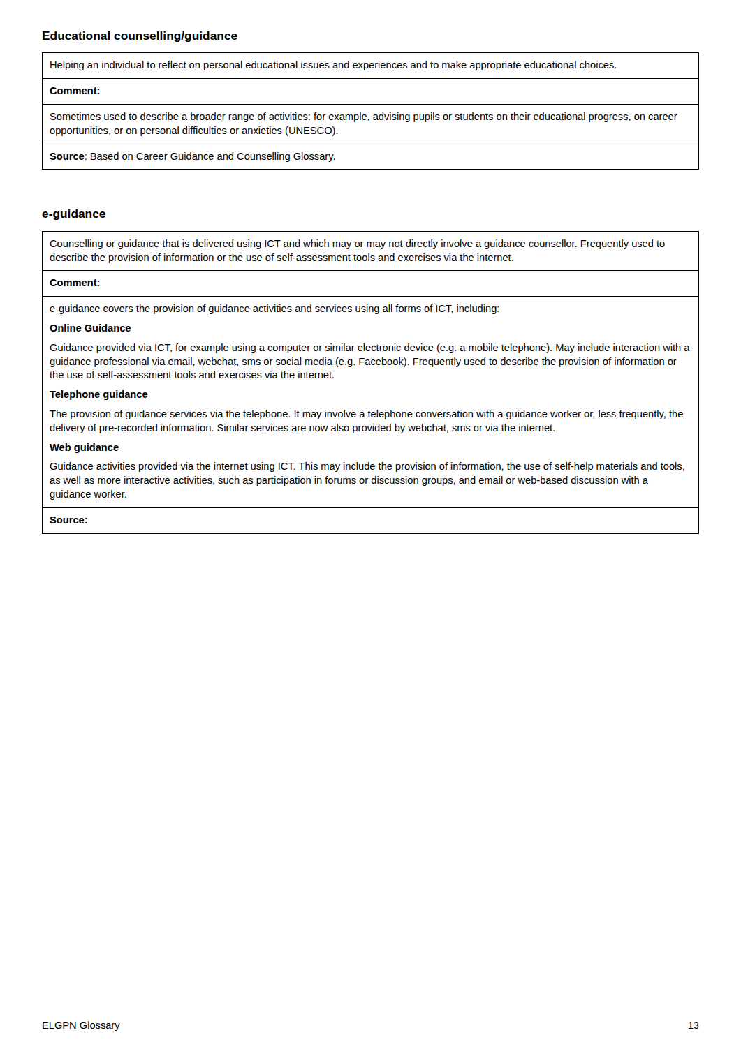Educational counselling/guidance
Helping an individual to reflect on personal educational issues and experiences and to make appropriate educational choices.
Comment:
Sometimes used to describe a broader range of activities: for example, advising pupils or students on their educational progress, on career opportunities, or on personal difficulties or anxieties (UNESCO).
Source: Based on Career Guidance and Counselling Glossary.
e-guidance
Counselling or guidance that is delivered using ICT and which may or may not directly involve a guidance counsellor. Frequently used to describe the provision of information or the use of self-assessment tools and exercises via the internet.
Comment:
e-guidance covers the provision of guidance activities and services using all forms of ICT, including:
Online Guidance
Guidance provided via ICT, for example using a computer or similar electronic device (e.g. a mobile telephone). May include interaction with a guidance professional via email, webchat, sms or social media (e.g. Facebook). Frequently used to describe the provision of information or the use of self-assessment tools and exercises via the internet.
Telephone guidance
The provision of guidance services via the telephone. It may involve a telephone conversation with a guidance worker or, less frequently, the delivery of pre-recorded information. Similar services are now also provided by webchat, sms or via the internet.
Web guidance
Guidance activities provided via the internet using ICT. This may include the provision of information, the use of self-help materials and tools, as well as more interactive activities, such as participation in forums or discussion groups, and email or web-based discussion with a guidance worker.
Source:
ELGPN Glossary 13